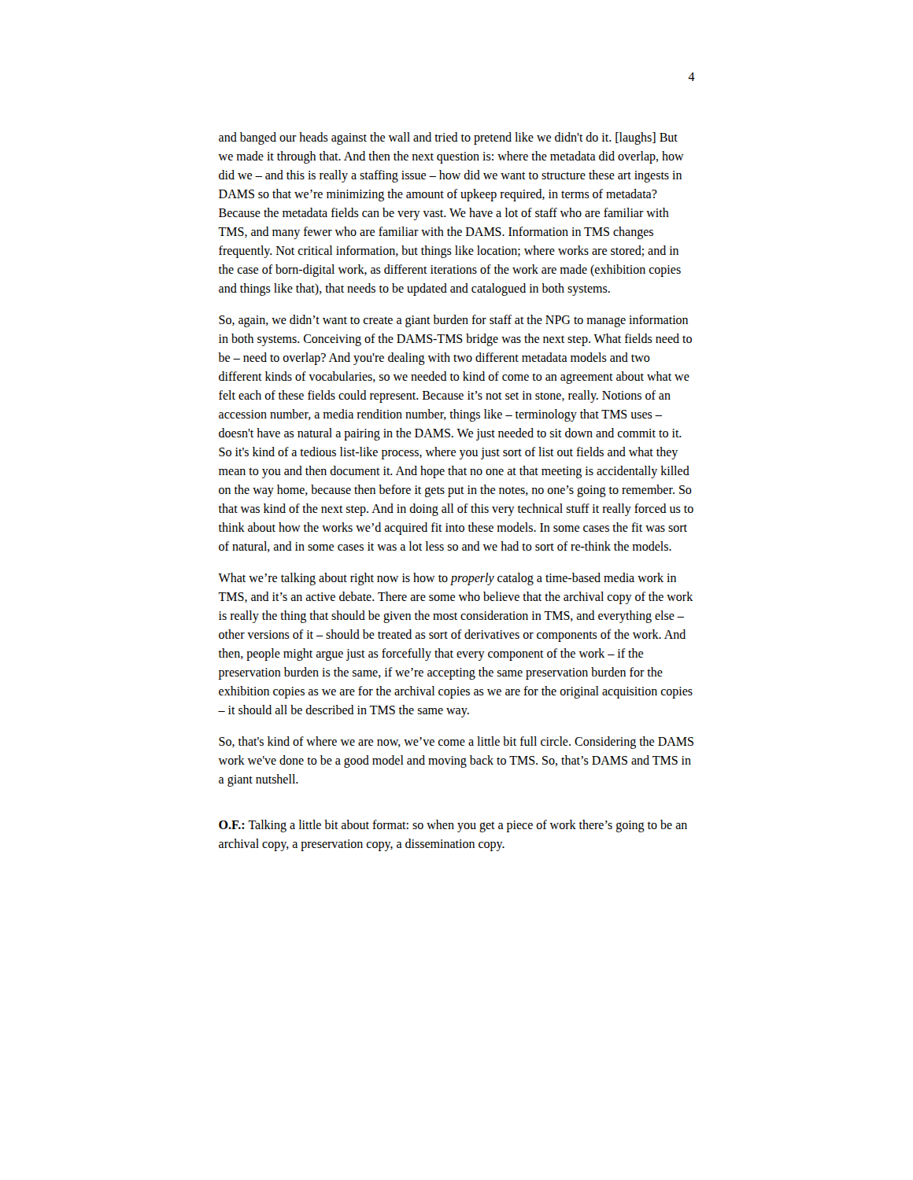4
and banged our heads against the wall and tried to pretend like we didn't do it. [laughs] But we made it through that. And then the next question is: where the metadata did overlap, how did we – and this is really a staffing issue – how did we want to structure these art ingests in DAMS so that we’re minimizing the amount of upkeep required, in terms of metadata? Because the metadata fields can be very vast. We have a lot of staff who are familiar with TMS, and many fewer who are familiar with the DAMS. Information in TMS changes frequently. Not critical information, but things like location; where works are stored; and in the case of born-digital work, as different iterations of the work are made (exhibition copies and things like that), that needs to be updated and catalogued in both systems.
So, again, we didn’t want to create a giant burden for staff at the NPG to manage information in both systems. Conceiving of the DAMS-TMS bridge was the next step. What fields need to be – need to overlap? And you're dealing with two different metadata models and two different kinds of vocabularies, so we needed to kind of come to an agreement about what we felt each of these fields could represent. Because it’s not set in stone, really. Notions of an accession number, a media rendition number, things like – terminology that TMS uses – doesn't have as natural a pairing in the DAMS. We just needed to sit down and commit to it. So it's kind of a tedious list-like process, where you just sort of list out fields and what they mean to you and then document it. And hope that no one at that meeting is accidentally killed on the way home, because then before it gets put in the notes, no one’s going to remember. So that was kind of the next step. And in doing all of this very technical stuff it really forced us to think about how the works we’d acquired fit into these models. In some cases the fit was sort of natural, and in some cases it was a lot less so and we had to sort of re-think the models.
What we’re talking about right now is how to properly catalog a time-based media work in TMS, and it’s an active debate. There are some who believe that the archival copy of the work is really the thing that should be given the most consideration in TMS, and everything else – other versions of it – should be treated as sort of derivatives or components of the work. And then, people might argue just as forcefully that every component of the work – if the preservation burden is the same, if we’re accepting the same preservation burden for the exhibition copies as we are for the archival copies as we are for the original acquisition copies – it should all be described in TMS the same way.
So, that's kind of where we are now, we’ve come a little bit full circle. Considering the DAMS work we've done to be a good model and moving back to TMS. So, that’s DAMS and TMS in a giant nutshell.
O.F.: Talking a little bit about format: so when you get a piece of work there’s going to be an archival copy, a preservation copy, a dissemination copy.